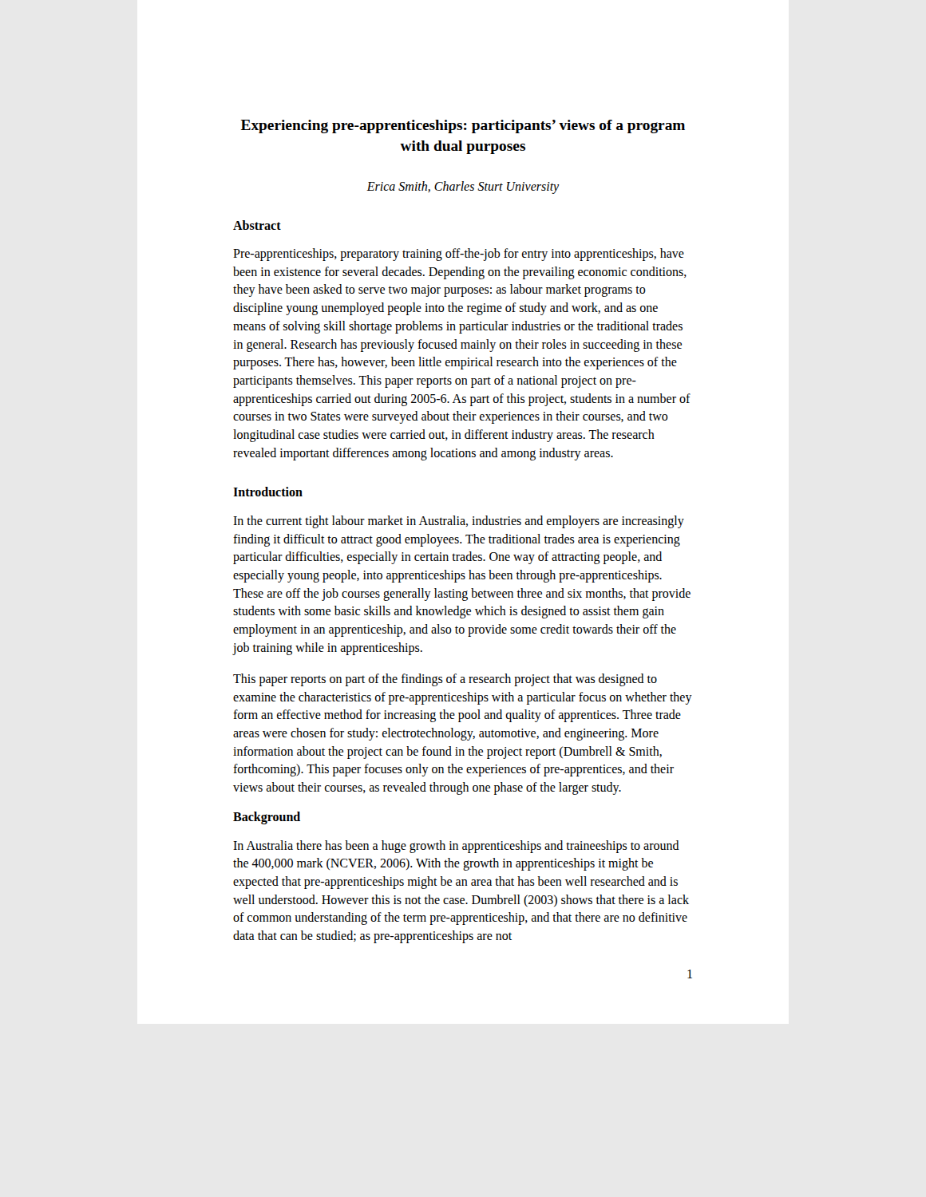Experiencing pre-apprenticeships: participants’ views of a program
with dual purposes
Erica Smith, Charles Sturt University
Abstract
Pre-apprenticeships, preparatory training off-the-job for entry into apprenticeships, have been in existence for several decades. Depending on the prevailing economic conditions, they have been asked to serve two major purposes: as labour market programs to discipline young unemployed people into the regime of study and work, and as one means of solving skill shortage problems in particular industries or the traditional trades in general. Research has previously focused mainly on their roles in succeeding in these purposes. There has, however, been little empirical research into the experiences of the participants themselves. This paper reports on part of a national project on pre-apprenticeships carried out during 2005-6. As part of this project, students in a number of courses in two States were surveyed about their experiences in their courses, and two longitudinal case studies were carried out, in different industry areas. The research revealed important differences among locations and among industry areas.
Introduction
In the current tight labour market in Australia, industries and employers are increasingly finding it difficult to attract good employees. The traditional trades area is experiencing particular difficulties, especially in certain trades. One way of attracting people, and especially young people, into apprenticeships has been through pre-apprenticeships. These are off the job courses generally lasting between three and six months, that provide students with some basic skills and knowledge which is designed to assist them gain employment in an apprenticeship, and also to provide some credit towards their off the job training while in apprenticeships.
This paper reports on part of the findings of a research project that was designed to examine the characteristics of pre-apprenticeships with a particular focus on whether they form an effective method for increasing the pool and quality of apprentices. Three trade areas were chosen for study: electrotechnology, automotive, and engineering. More information about the project can be found in the project report (Dumbrell & Smith, forthcoming). This paper focuses only on the experiences of pre-apprentices, and their views about their courses, as revealed through one phase of the larger study.
Background
In Australia there has been a huge growth in apprenticeships and traineeships to around the 400,000 mark (NCVER, 2006). With the growth in apprenticeships it might be expected that pre-apprenticeships might be an area that has been well researched and is well understood. However this is not the case. Dumbrell (2003) shows that there is a lack of common understanding of the term pre-apprenticeship, and that there are no definitive data that can be studied; as pre-apprenticeships are not
1